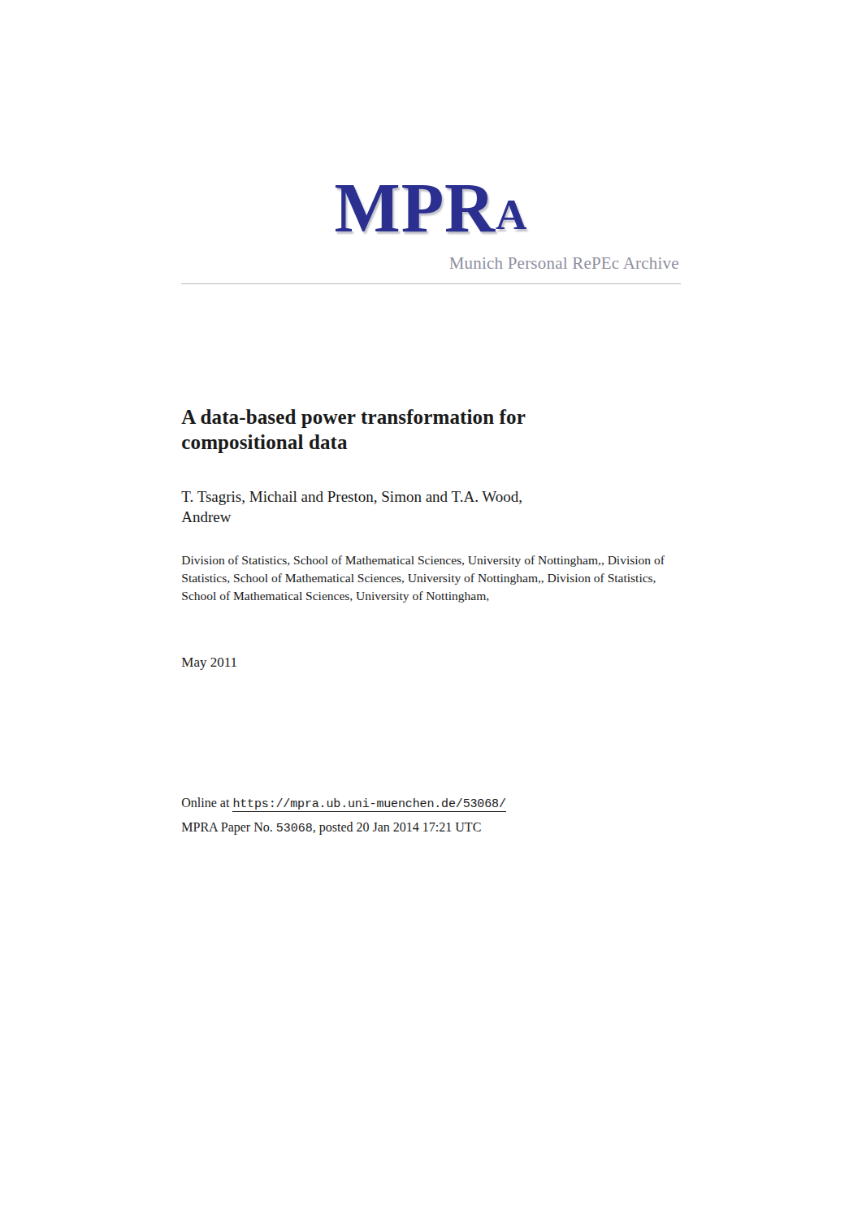MPRA
Munich Personal RePEc Archive
A data-based power transformation for
compositional data
T. Tsagris, Michail and Preston, Simon and T.A. Wood,
Andrew
Division of Statistics, School of Mathematical Sciences, University of Nottingham,, Division of Statistics, School of Mathematical Sciences, University of Nottingham,, Division of Statistics, School of Mathematical Sciences, University of Nottingham,
May 2011
Online at https://mpra.ub.uni-muenchen.de/53068/
MPRA Paper No. 53068, posted 20 Jan 2014 17:21 UTC